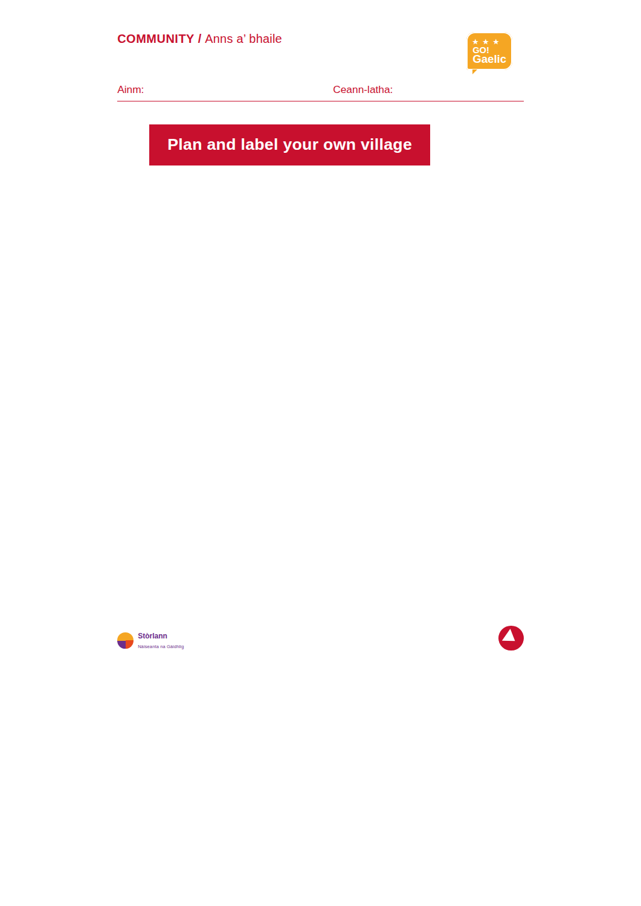COMMUNITY / Anns a’ bhaile
★ ★ ★ GO! Gaelic
Ainm:
Ceann-latha:
Plan and label your own village
Stòrlann
Nàiseanta na Gàidhlig